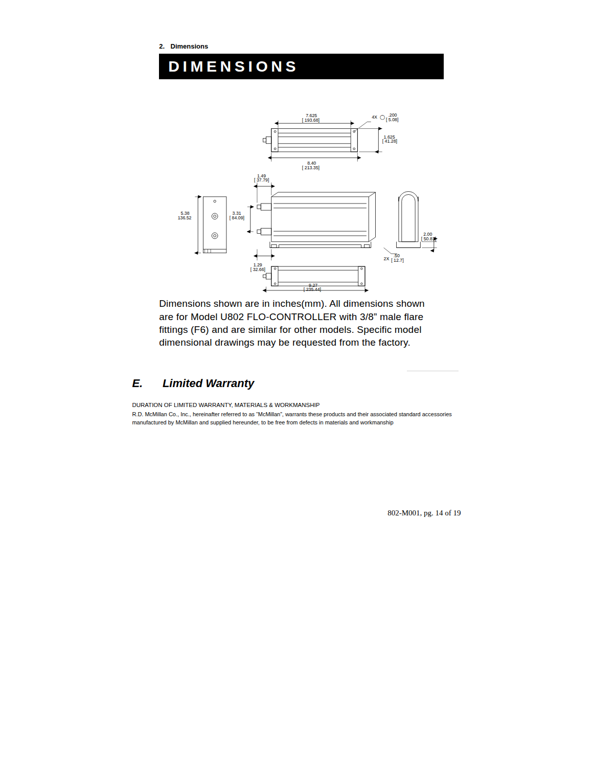2. Dimensions
DIMENSIONS
4X ◯ .200 [ 5.08] 7.625 [ 193.68] 8.40 [ 213.35] 1.625 [ 41.28] 1.49 [ 37.79] 5.38 136.52 3.31 [ 84.09] 1.29 [ 32.66] 2X .50 [ 12.7] 2.00 [ 50.81] 9.27 [ 235.44]
Dimensions shown are in inches(mm). All dimensions shown are for Model U802 FLO-CONTROLLER with 3/8” male flare fittings (F6) and are similar for other models. Specific model dimensional drawings may be requested from the factory.
E. Limited Warranty
DURATION OF LIMITED WARRANTY, MATERIALS & WORKMANSHIP
R.D. McMillan Co., Inc., hereinafter referred to as “McMillan”, warrants these products and their associated standard accessories manufactured by McMillan and supplied hereunder, to be free from defects in materials and workmanship
802-M001, pg. 14 of 19